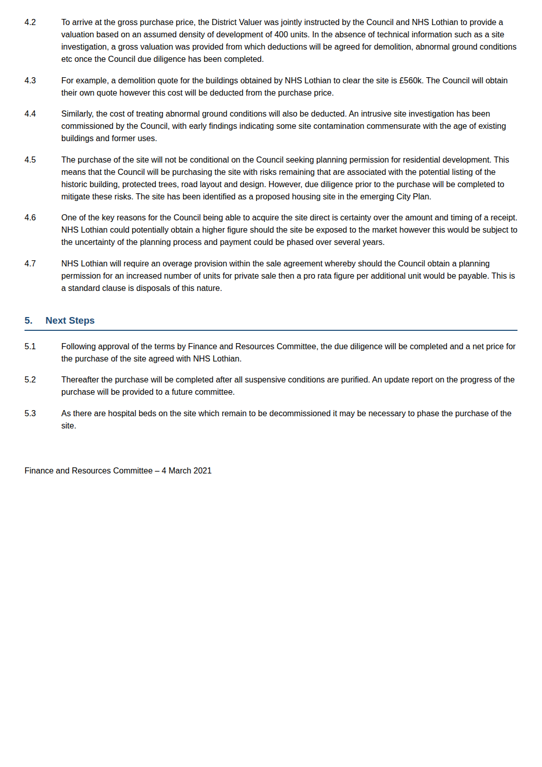4.2
To arrive at the gross purchase price, the District Valuer was jointly instructed by the Council and NHS Lothian to provide a valuation based on an assumed density of development of 400 units. In the absence of technical information such as a site investigation, a gross valuation was provided from which deductions will be agreed for demolition, abnormal ground conditions etc once the Council due diligence has been completed.
4.3
For example, a demolition quote for the buildings obtained by NHS Lothian to clear the site is £560k. The Council will obtain their own quote however this cost will be deducted from the purchase price.
4.4
Similarly, the cost of treating abnormal ground conditions will also be deducted. An intrusive site investigation has been commissioned by the Council, with early findings indicating some site contamination commensurate with the age of existing buildings and former uses.
4.5
The purchase of the site will not be conditional on the Council seeking planning permission for residential development. This means that the Council will be purchasing the site with risks remaining that are associated with the potential listing of the historic building, protected trees, road layout and design. However, due diligence prior to the purchase will be completed to mitigate these risks. The site has been identified as a proposed housing site in the emerging City Plan.
4.6
One of the key reasons for the Council being able to acquire the site direct is certainty over the amount and timing of a receipt. NHS Lothian could potentially obtain a higher figure should the site be exposed to the market however this would be subject to the uncertainty of the planning process and payment could be phased over several years.
4.7
NHS Lothian will require an overage provision within the sale agreement whereby should the Council obtain a planning permission for an increased number of units for private sale then a pro rata figure per additional unit would be payable. This is a standard clause is disposals of this nature.
5. Next Steps
5.1
Following approval of the terms by Finance and Resources Committee, the due diligence will be completed and a net price for the purchase of the site agreed with NHS Lothian.
5.2
Thereafter the purchase will be completed after all suspensive conditions are purified. An update report on the progress of the purchase will be provided to a future committee.
5.3
As there are hospital beds on the site which remain to be decommissioned it may be necessary to phase the purchase of the site.
Finance and Resources Committee – 4 March 2021